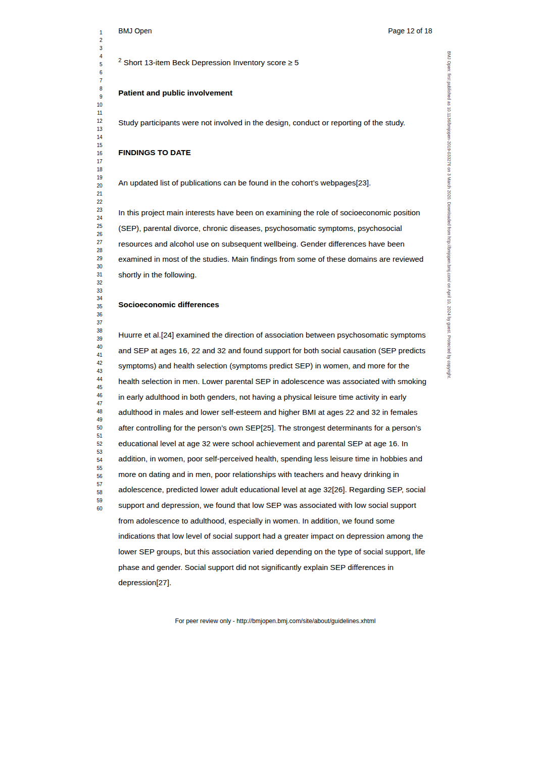12345678910 11121314151617181920 21222324252627282930 31323334353637383940 41424344454647484950 51525354555657585960
BMJ Open: first published as 10.1136/bmjopen-2019-033276 on 3 March 2020. Downloaded from http://bmjopen.bmj.com/ on April 10, 2024 by guest. Protected by copyright.
BMJ Open Page 12 of 18
2 Short 13-item Beck Depression Inventory score ≥ 5
Patient and public involvement
Study participants were not involved in the design, conduct or reporting of the study.
FINDINGS TO DATE
An updated list of publications can be found in the cohort’s webpages[23].
In this project main interests have been on examining the role of socioeconomic position (SEP), parental divorce, chronic diseases, psychosomatic symptoms, psychosocial resources and alcohol use on subsequent wellbeing. Gender differences have been examined in most of the studies. Main findings from some of these domains are reviewed shortly in the following.
Socioeconomic differences
Huurre et al.[24] examined the direction of association between psychosomatic symptoms and SEP at ages 16, 22 and 32 and found support for both social causation (SEP predicts symptoms) and health selection (symptoms predict SEP) in women, and more for the health selection in men. Lower parental SEP in adolescence was associated with smoking in early adulthood in both genders, not having a physical leisure time activity in early adulthood in males and lower self-esteem and higher BMI at ages 22 and 32 in females after controlling for the person’s own SEP[25]. The strongest determinants for a person’s educational level at age 32 were school achievement and parental SEP at age 16. In addition, in women, poor self-perceived health, spending less leisure time in hobbies and more on dating and in men, poor relationships with teachers and heavy drinking in adolescence, predicted lower adult educational level at age 32[26]. Regarding SEP, social support and depression, we found that low SEP was associated with low social support from adolescence to adulthood, especially in women. In addition, we found some indications that low level of social support had a greater impact on depression among the lower SEP groups, but this association varied depending on the type of social support, life phase and gender. Social support did not significantly explain SEP differences in depression[27].
For peer review only - http://bmjopen.bmj.com/site/about/guidelines.xhtml